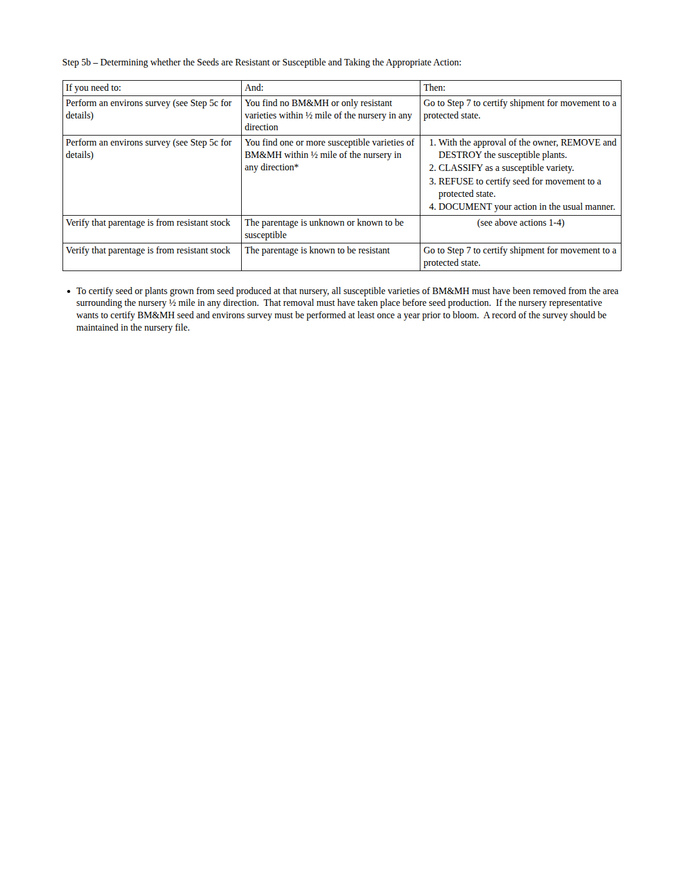Step 5b – Determining whether the Seeds are Resistant or Susceptible and Taking the Appropriate Action:
| If you need to: | And: | Then: |
| --- | --- | --- |
| Perform an environs survey (see Step 5c for details) | You find no BM&MH or only resistant varieties within ½ mile of the nursery in any direction | Go to Step 7 to certify shipment for movement to a protected state. |
| Perform an environs survey (see Step 5c for details) | You find one or more susceptible varieties of BM&MH within ½ mile of the nursery in any direction* | With the approval of the owner, REMOVE and DESTROY the susceptible plants. CLASSIFY as a susceptible variety. REFUSE to certify seed for movement to a protected state. DOCUMENT your action in the usual manner. |
| Verify that parentage is from resistant stock | The parentage is unknown or known to be susceptible | (see above actions 1-4) |
| Verify that parentage is from resistant stock | The parentage is known to be resistant | Go to Step 7 to certify shipment for movement to a protected state. |
To certify seed or plants grown from seed produced at that nursery, all susceptible varieties of BM&MH must have been removed from the area surrounding the nursery ½ mile in any direction. That removal must have taken place before seed production. If the nursery representative wants to certify BM&MH seed and environs survey must be performed at least once a year prior to bloom. A record of the survey should be maintained in the nursery file.